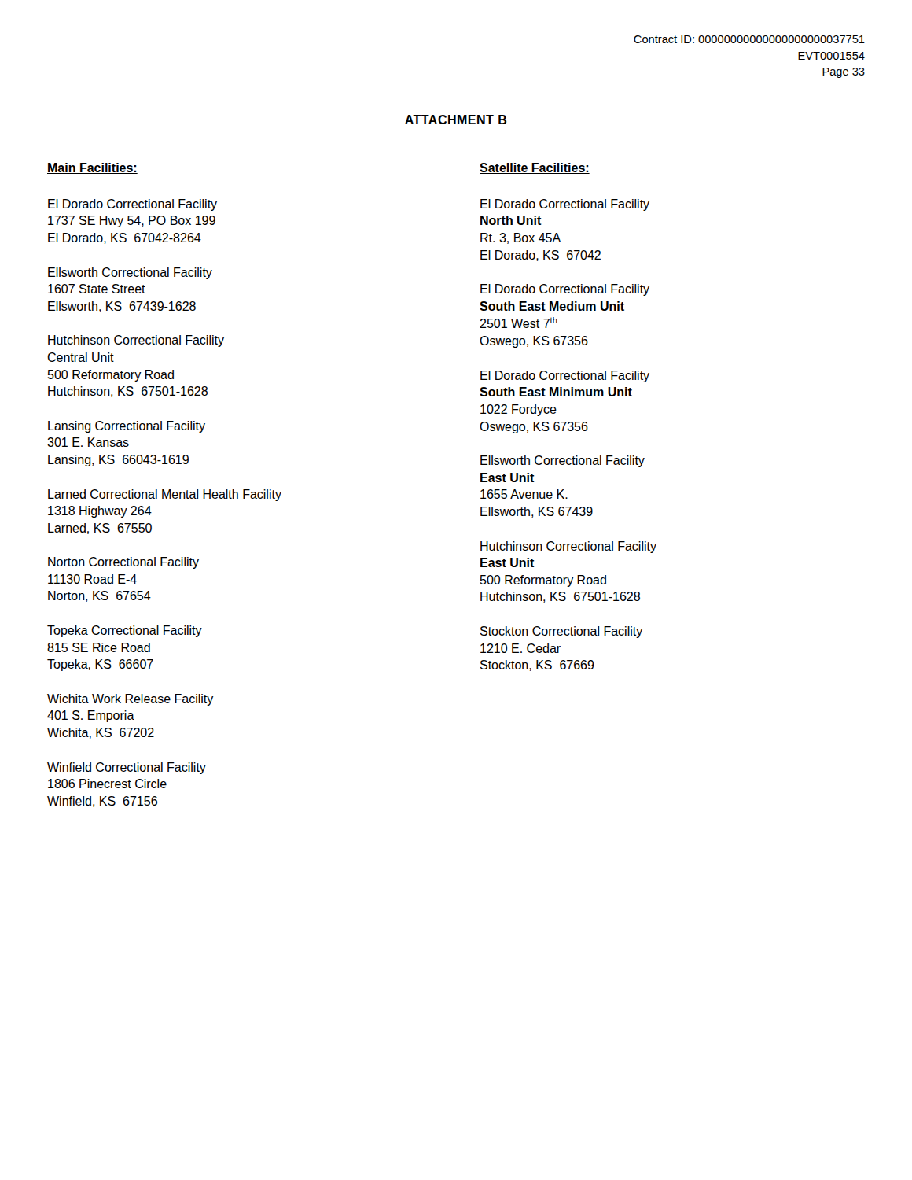Contract ID: 00000000000000000000037751
EVT0001554
Page 33
ATTACHMENT B
Main Facilities:
El Dorado Correctional Facility
1737 SE Hwy 54, PO Box 199
El Dorado, KS 67042-8264
Ellsworth Correctional Facility
1607 State Street
Ellsworth, KS 67439-1628
Hutchinson Correctional Facility
Central Unit
500 Reformatory Road
Hutchinson, KS 67501-1628
Lansing Correctional Facility
301 E. Kansas
Lansing, KS 66043-1619
Larned Correctional Mental Health Facility
1318 Highway 264
Larned, KS 67550
Norton Correctional Facility
11130 Road E-4
Norton, KS 67654
Topeka Correctional Facility
815 SE Rice Road
Topeka, KS 66607
Wichita Work Release Facility
401 S. Emporia
Wichita, KS 67202
Winfield Correctional Facility
1806 Pinecrest Circle
Winfield, KS 67156
Satellite Facilities:
El Dorado Correctional Facility
North Unit
Rt. 3, Box 45A
El Dorado, KS 67042
El Dorado Correctional Facility
South East Medium Unit
2501 West 7th
Oswego, KS 67356
El Dorado Correctional Facility
South East Minimum Unit
1022 Fordyce
Oswego, KS 67356
Ellsworth Correctional Facility
East Unit
1655 Avenue K.
Ellsworth, KS 67439
Hutchinson Correctional Facility
East Unit
500 Reformatory Road
Hutchinson, KS 67501-1628
Stockton Correctional Facility
1210 E. Cedar
Stockton, KS 67669